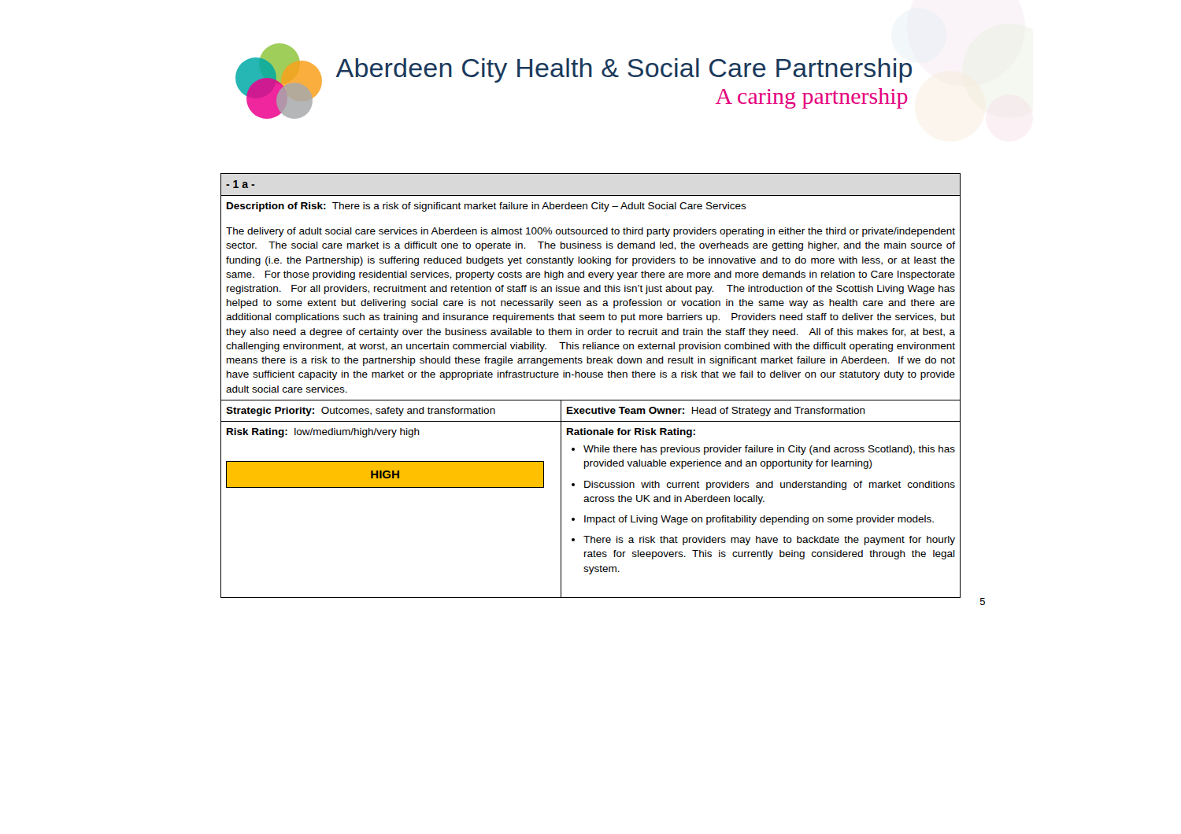Aberdeen City Health & Social Care Partnership
A caring partnership
| - 1 a - |
| Description of Risk: There is a risk of significant market failure in Aberdeen City – Adult Social Care Services The delivery of adult social care services in Aberdeen is almost 100% outsourced to third party providers operating in either the third or private/independent sector. The social care market is a difficult one to operate in. The business is demand led, the overheads are getting higher, and the main source of funding (i.e. the Partnership) is suffering reduced budgets yet constantly looking for providers to be innovative and to do more with less, or at least the same. For those providing residential services, property costs are high and every year there are more and more demands in relation to Care Inspectorate registration. For all providers, recruitment and retention of staff is an issue and this isn’t just about pay. The introduction of the Scottish Living Wage has helped to some extent but delivering social care is not necessarily seen as a profession or vocation in the same way as health care and there are additional complications such as training and insurance requirements that seem to put more barriers up. Providers need staff to deliver the services, but they also need a degree of certainty over the business available to them in order to recruit and train the staff they need. All of this makes for, at best, a challenging environment, at worst, an uncertain commercial viability. This reliance on external provision combined with the difficult operating environment means there is a risk to the partnership should these fragile arrangements break down and result in significant market failure in Aberdeen. If we do not have sufficient capacity in the market or the appropriate infrastructure in-house then there is a risk that we fail to deliver on our statutory duty to provide adult social care services. |
| Strategic Priority: Outcomes, safety and transformation | Executive Team Owner: Head of Strategy and Transformation |
| Risk Rating: low/medium/high/very high HIGH | Rationale for Risk Rating: While there has previous provider failure in City (and across Scotland), this has provided valuable experience and an opportunity for learning) Discussion with current providers and understanding of market conditions across the UK and in Aberdeen locally. Impact of Living Wage on profitability depending on some provider models. There is a risk that providers may have to backdate the payment for hourly rates for sleepovers. This is currently being considered through the legal system. |
5